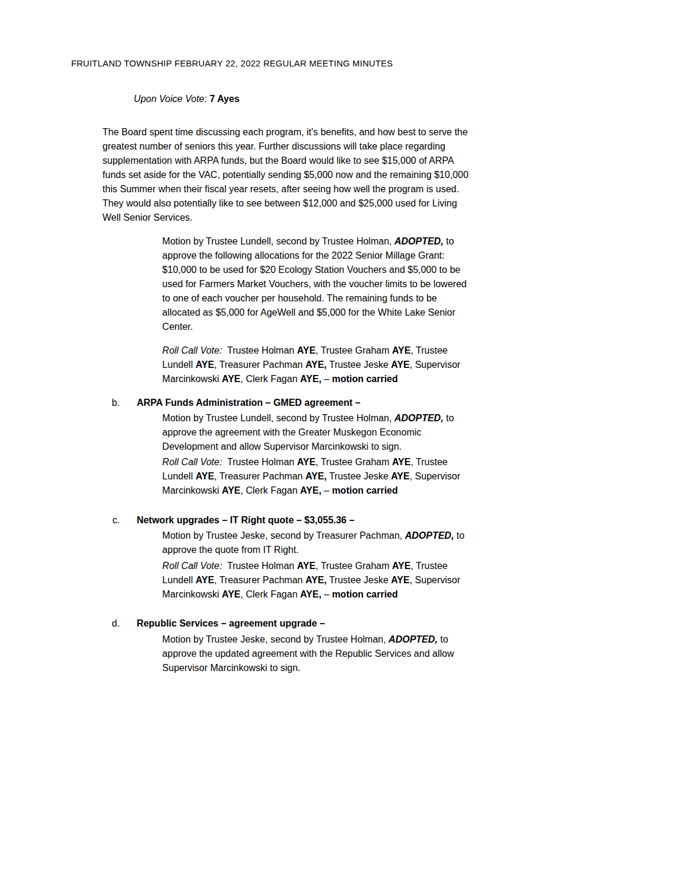FRUITLAND TOWNSHIP FEBRUARY 22, 2022 REGULAR MEETING MINUTES
Upon Voice Vote: 7 Ayes
The Board spent time discussing each program, it's benefits, and how best to serve the greatest number of seniors this year. Further discussions will take place regarding supplementation with ARPA funds, but the Board would like to see $15,000 of ARPA funds set aside for the VAC, potentially sending $5,000 now and the remaining $10,000 this Summer when their fiscal year resets, after seeing how well the program is used. They would also potentially like to see between $12,000 and $25,000 used for Living Well Senior Services.
Motion by Trustee Lundell, second by Trustee Holman, ADOPTED, to approve the following allocations for the 2022 Senior Millage Grant: $10,000 to be used for $20 Ecology Station Vouchers and $5,000 to be used for Farmers Market Vouchers, with the voucher limits to be lowered to one of each voucher per household. The remaining funds to be allocated as $5,000 for AgeWell and $5,000 for the White Lake Senior Center.
Roll Call Vote: Trustee Holman AYE, Trustee Graham AYE, Trustee Lundell AYE, Treasurer Pachman AYE, Trustee Jeske AYE, Supervisor Marcinkowski AYE, Clerk Fagan AYE, – motion carried
ARPA Funds Administration – GMED agreement –
Motion by Trustee Lundell, second by Trustee Holman, ADOPTED, to approve the agreement with the Greater Muskegon Economic Development and allow Supervisor Marcinkowski to sign.
Roll Call Vote: Trustee Holman AYE, Trustee Graham AYE, Trustee Lundell AYE, Treasurer Pachman AYE, Trustee Jeske AYE, Supervisor Marcinkowski AYE, Clerk Fagan AYE, – motion carried
Network upgrades – IT Right quote – $3,055.36 –
Motion by Trustee Jeske, second by Treasurer Pachman, ADOPTED, to approve the quote from IT Right.
Roll Call Vote: Trustee Holman AYE, Trustee Graham AYE, Trustee Lundell AYE, Treasurer Pachman AYE, Trustee Jeske AYE, Supervisor Marcinkowski AYE, Clerk Fagan AYE, – motion carried
Republic Services – agreement upgrade –
Motion by Trustee Jeske, second by Trustee Holman, ADOPTED, to approve the updated agreement with the Republic Services and allow Supervisor Marcinkowski to sign.